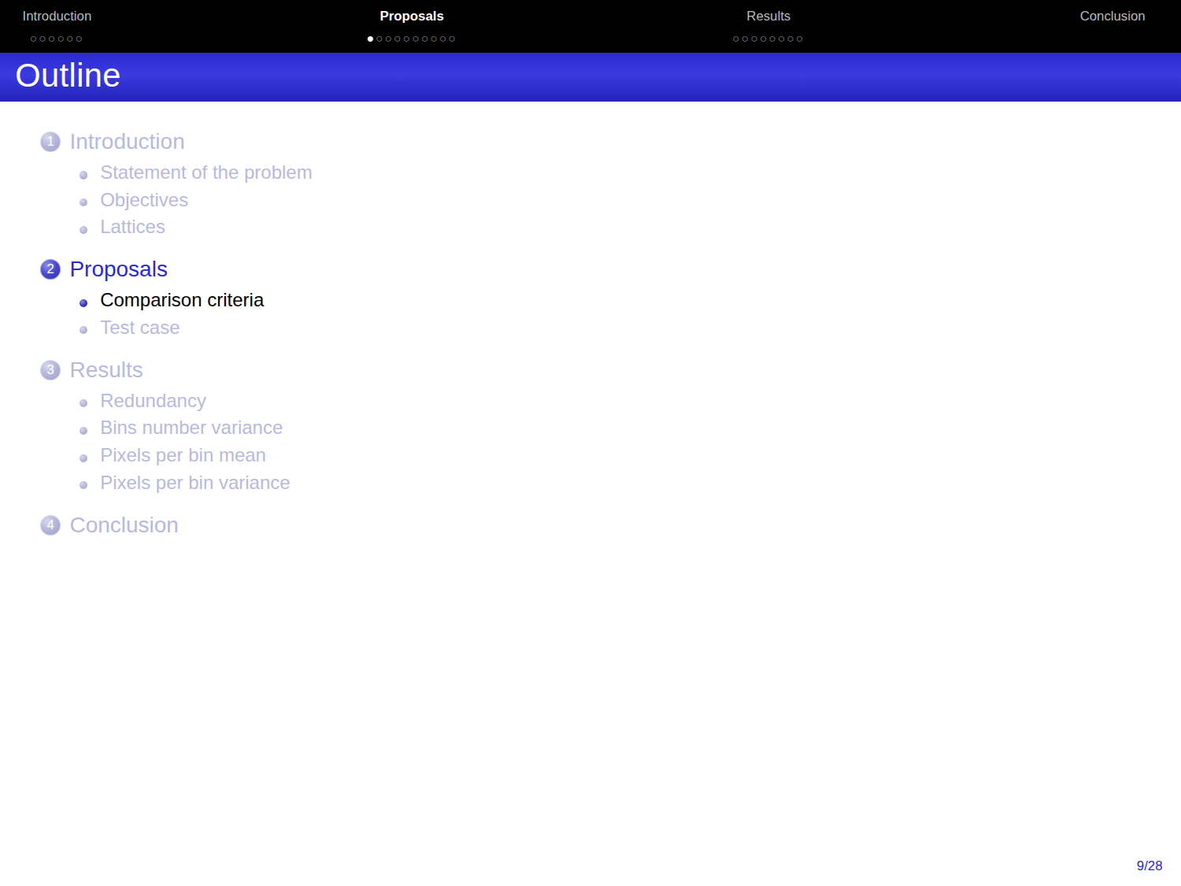Introduction ○○○○○○
Proposals ●○○○○○○○○○
Results ○○○○○○○○
Conclusion
Outline
1 Introduction
Statement of the problem
Objectives
Lattices
2 Proposals
Comparison criteria
Test case
3 Results
Redundancy
Bins number variance
Pixels per bin mean
Pixels per bin variance
4 Conclusion
9/28